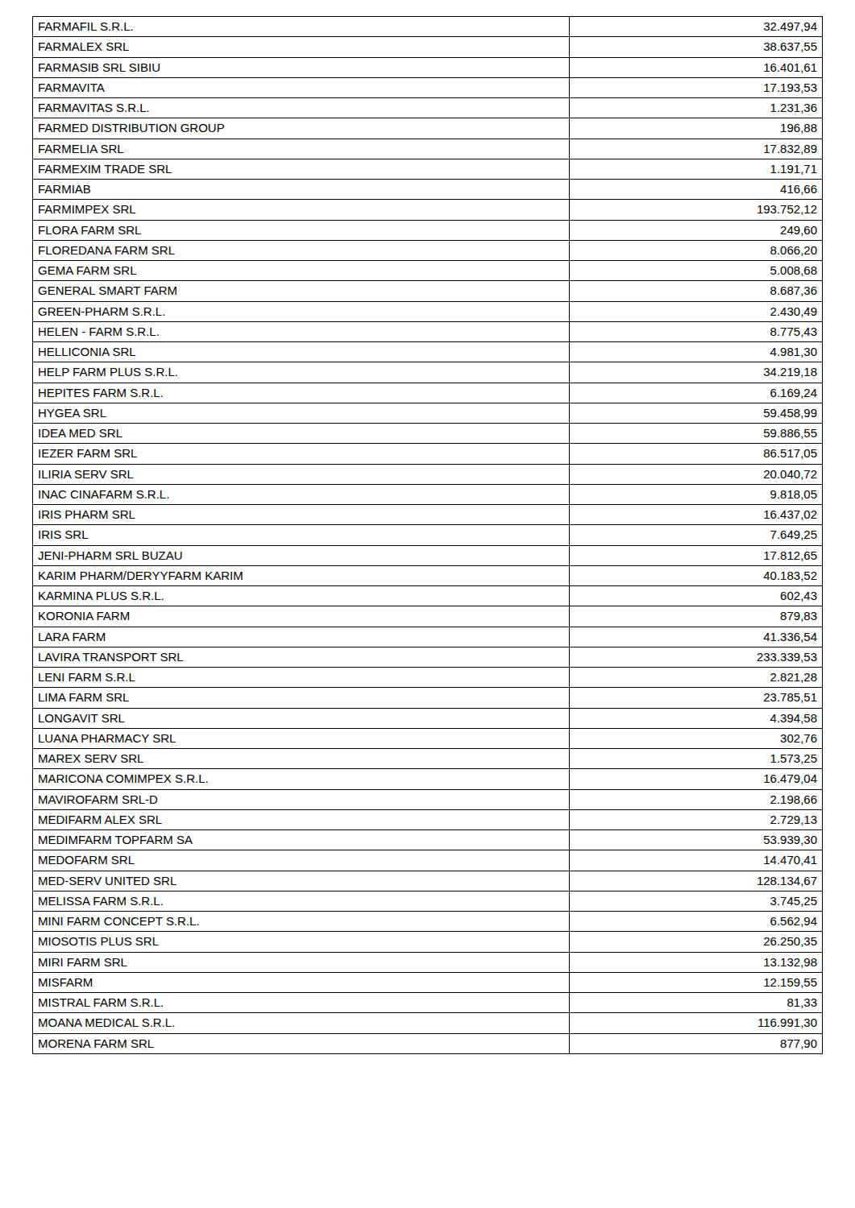| FARMAFIL S.R.L. | 32.497,94 |
| FARMALEX SRL | 38.637,55 |
| FARMASIB SRL SIBIU | 16.401,61 |
| FARMAVITA | 17.193,53 |
| FARMAVITAS S.R.L. | 1.231,36 |
| FARMED DISTRIBUTION GROUP | 196,88 |
| FARMELIA SRL | 17.832,89 |
| FARMEXIM TRADE SRL | 1.191,71 |
| FARMIAB | 416,66 |
| FARMIMPEX SRL | 193.752,12 |
| FLORA FARM SRL | 249,60 |
| FLOREDANA FARM SRL | 8.066,20 |
| GEMA FARM SRL | 5.008,68 |
| GENERAL SMART FARM | 8.687,36 |
| GREEN-PHARM S.R.L. | 2.430,49 |
| HELEN - FARM S.R.L. | 8.775,43 |
| HELLICONIA SRL | 4.981,30 |
| HELP FARM PLUS S.R.L. | 34.219,18 |
| HEPITES FARM S.R.L. | 6.169,24 |
| HYGEA SRL | 59.458,99 |
| IDEA MED SRL | 59.886,55 |
| IEZER FARM SRL | 86.517,05 |
| ILIRIA SERV SRL | 20.040,72 |
| INAC CINAFARM S.R.L. | 9.818,05 |
| IRIS PHARM SRL | 16.437,02 |
| IRIS SRL | 7.649,25 |
| JENI-PHARM SRL BUZAU | 17.812,65 |
| KARIM PHARM/DERYYFARM KARIM | 40.183,52 |
| KARMINA PLUS S.R.L. | 602,43 |
| KORONIA FARM | 879,83 |
| LARA FARM | 41.336,54 |
| LAVIRA TRANSPORT SRL | 233.339,53 |
| LENI FARM S.R.L | 2.821,28 |
| LIMA FARM SRL | 23.785,51 |
| LONGAVIT SRL | 4.394,58 |
| LUANA PHARMACY SRL | 302,76 |
| MAREX SERV SRL | 1.573,25 |
| MARICONA COMIMPEX S.R.L. | 16.479,04 |
| MAVIROFARM SRL-D | 2.198,66 |
| MEDIFARM ALEX SRL | 2.729,13 |
| MEDIMFARM TOPFARM SA | 53.939,30 |
| MEDOFARM SRL | 14.470,41 |
| MED-SERV UNITED SRL | 128.134,67 |
| MELISSA FARM S.R.L. | 3.745,25 |
| MINI FARM CONCEPT S.R.L. | 6.562,94 |
| MIOSOTIS PLUS SRL | 26.250,35 |
| MIRI FARM SRL | 13.132,98 |
| MISFARM | 12.159,55 |
| MISTRAL FARM S.R.L. | 81,33 |
| MOANA MEDICAL S.R.L. | 116.991,30 |
| MORENA FARM SRL | 877,90 |